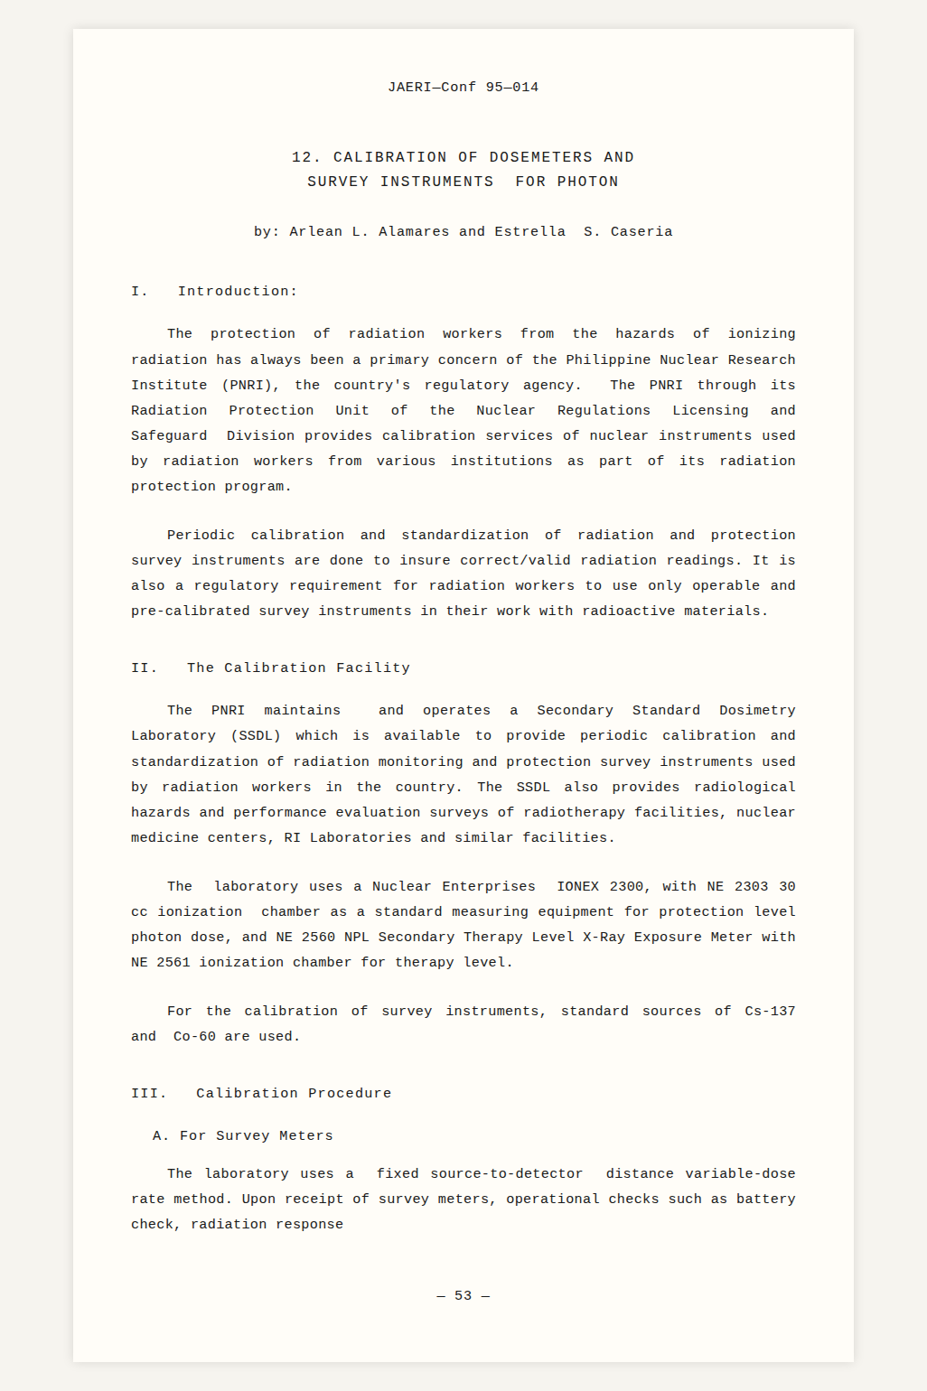JAERI—Conf 95—014
12. Calibration of Dosemeters and
Survey Instruments for Photon
by: Arlean L. Alamares and Estrella S. Caseria
I. Introduction:
The protection of radiation workers from the hazards of ionizing radiation has always been a primary concern of the Philippine Nuclear Research Institute (PNRI), the country's regulatory agency. The PNRI through its Radiation Protection Unit of the Nuclear Regulations Licensing and Safeguard Division provides calibration services of nuclear instruments used by radiation workers from various institutions as part of its radiation protection program.
Periodic calibration and standardization of radiation and protection survey instruments are done to insure correct/valid radiation readings. It is also a regulatory requirement for radiation workers to use only operable and pre-calibrated survey instruments in their work with radioactive materials.
II. The Calibration Facility
The PNRI maintains and operates a Secondary Standard Dosimetry Laboratory (SSDL) which is available to provide periodic calibration and standardization of radiation monitoring and protection survey instruments used by radiation workers in the country. The SSDL also provides radiological hazards and performance evaluation surveys of radiotherapy facilities, nuclear medicine centers, RI Laboratories and similar facilities.
The laboratory uses a Nuclear Enterprises IONEX 2300, with NE 2303 30 cc ionization chamber as a standard measuring equipment for protection level photon dose, and NE 2560 NPL Secondary Therapy Level X-Ray Exposure Meter with NE 2561 ionization chamber for therapy level.
For the calibration of survey instruments, standard sources of Cs-137 and Co-60 are used.
III. Calibration Procedure
A. For Survey Meters
The laboratory uses a fixed source-to-detector distance variable-dose rate method. Upon receipt of survey meters, operational checks such as battery check, radiation response
— 53 —